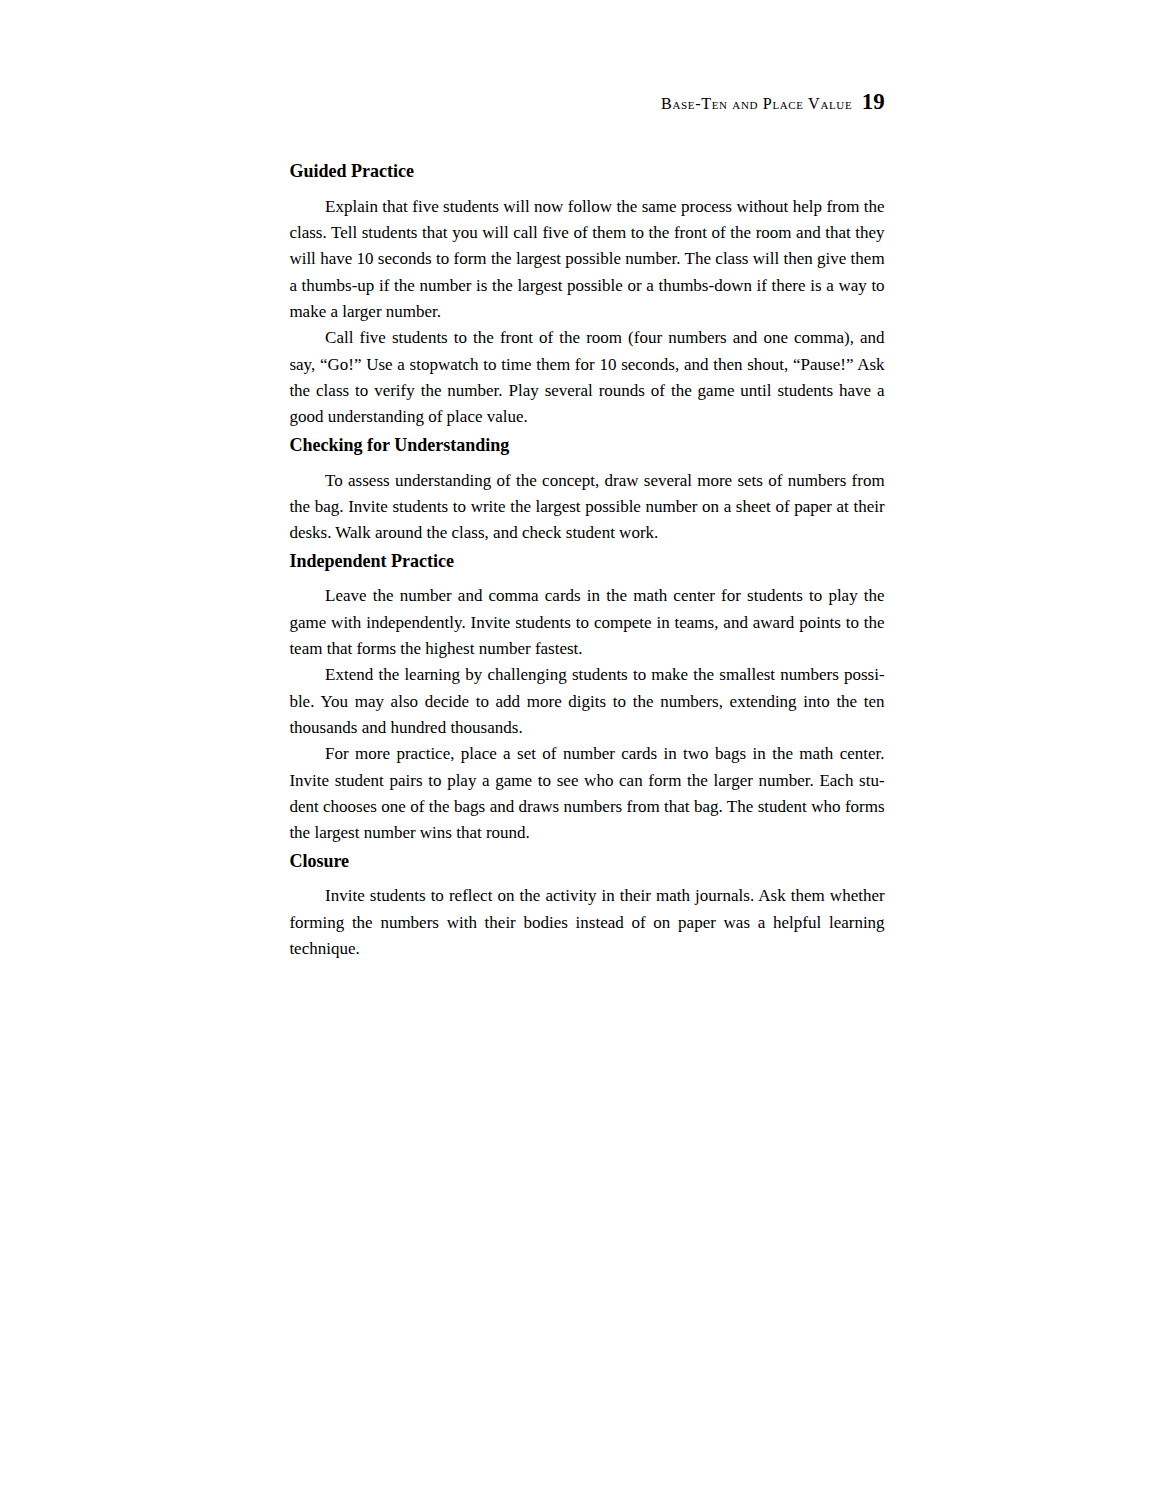Base-Ten and Place Value 19
Guided Practice
Explain that five students will now follow the same process without help from the class. Tell students that you will call five of them to the front of the room and that they will have 10 seconds to form the largest possible number. The class will then give them a thumbs-up if the number is the largest possible or a thumbs-down if there is a way to make a larger number.
Call five students to the front of the room (four numbers and one comma), and say, “Go!” Use a stopwatch to time them for 10 seconds, and then shout, “Pause!” Ask the class to verify the number. Play several rounds of the game until students have a good understanding of place value.
Checking for Understanding
To assess understanding of the concept, draw several more sets of numbers from the bag. Invite students to write the largest possible number on a sheet of paper at their desks. Walk around the class, and check student work.
Independent Practice
Leave the number and comma cards in the math center for students to play the game with independently. Invite students to compete in teams, and award points to the team that forms the highest number fastest.
Extend the learning by challenging students to make the smallest numbers possible. You may also decide to add more digits to the numbers, extending into the ten thousands and hundred thousands.
For more practice, place a set of number cards in two bags in the math center. Invite student pairs to play a game to see who can form the larger number. Each student chooses one of the bags and draws numbers from that bag. The student who forms the largest number wins that round.
Closure
Invite students to reflect on the activity in their math journals. Ask them whether forming the numbers with their bodies instead of on paper was a helpful learning technique.